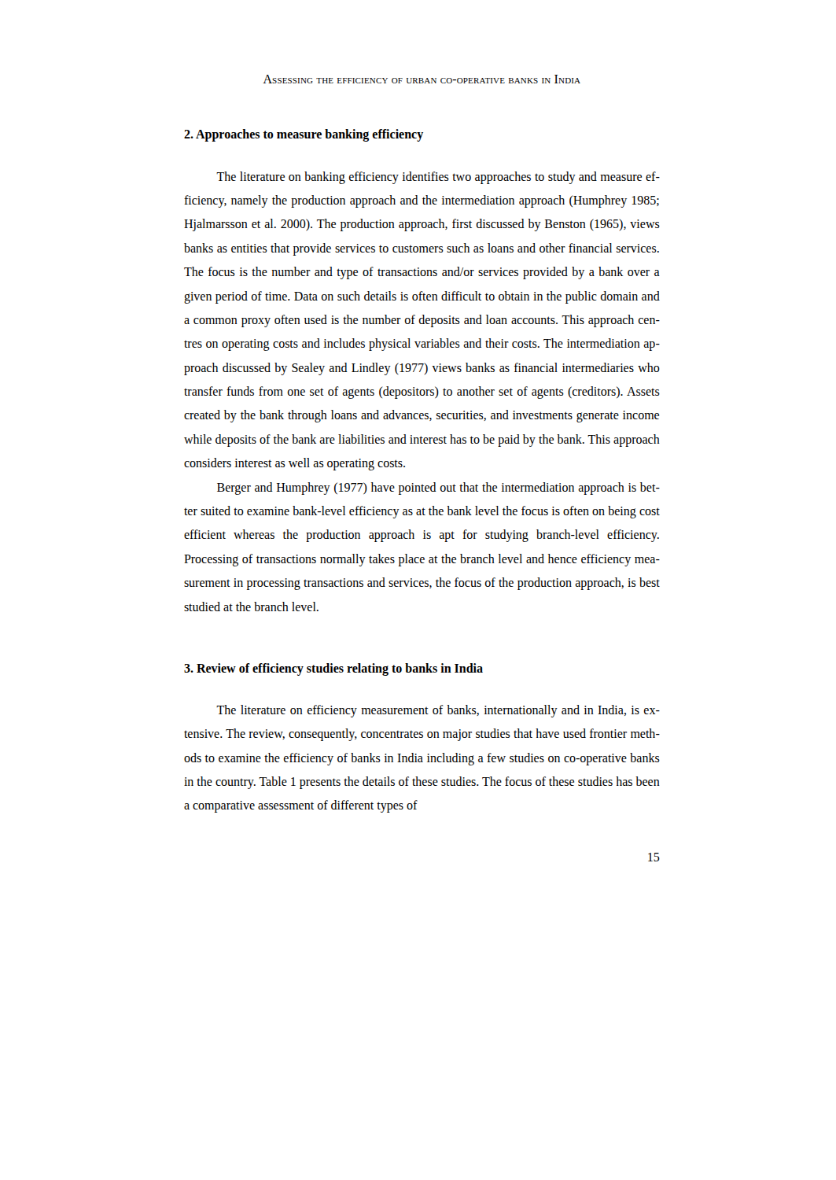Assessing the efficiency of urban co-operative banks in India
2. Approaches to measure banking efficiency
The literature on banking efficiency identifies two approaches to study and measure efficiency, namely the production approach and the intermediation approach (Humphrey 1985; Hjalmarsson et al. 2000). The production approach, first discussed by Benston (1965), views banks as entities that provide services to customers such as loans and other financial services. The focus is the number and type of transactions and/or services provided by a bank over a given period of time. Data on such details is often difficult to obtain in the public domain and a common proxy often used is the number of deposits and loan accounts. This approach centres on operating costs and includes physical variables and their costs. The intermediation approach discussed by Sealey and Lindley (1977) views banks as financial intermediaries who transfer funds from one set of agents (depositors) to another set of agents (creditors). Assets created by the bank through loans and advances, securities, and investments generate income while deposits of the bank are liabilities and interest has to be paid by the bank. This approach considers interest as well as operating costs.
Berger and Humphrey (1977) have pointed out that the intermediation approach is better suited to examine bank-level efficiency as at the bank level the focus is often on being cost efficient whereas the production approach is apt for studying branch-level efficiency. Processing of transactions normally takes place at the branch level and hence efficiency measurement in processing transactions and services, the focus of the production approach, is best studied at the branch level.
3. Review of efficiency studies relating to banks in India
The literature on efficiency measurement of banks, internationally and in India, is extensive. The review, consequently, concentrates on major studies that have used frontier methods to examine the efficiency of banks in India including a few studies on co-operative banks in the country. Table 1 presents the details of these studies. The focus of these studies has been a comparative assessment of different types of
15